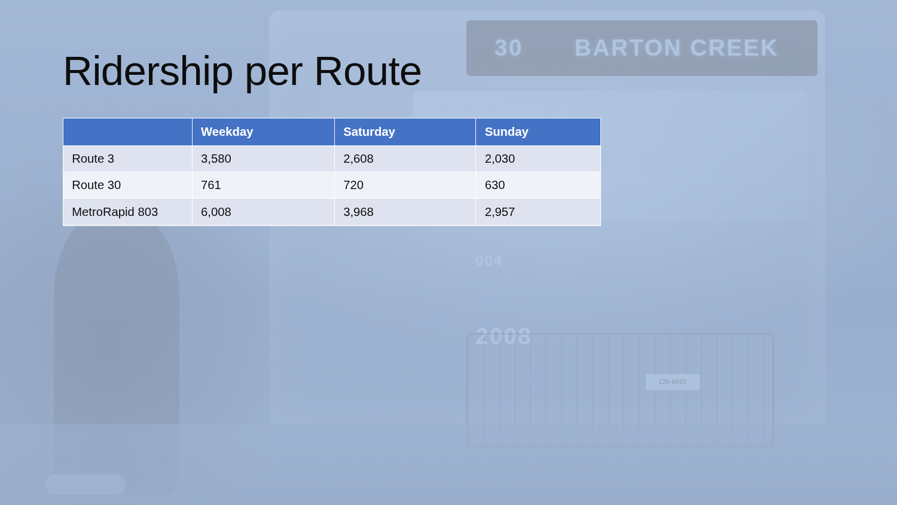30 BARTON CREEK
004
2008
126-6692
Ridership per Route
| | Weekday | Saturday | Sunday |
| --- | --- | --- | --- |
| Route 3 | 3,580 | 2,608 | 2,030 |
| Route 30 | 761 | 720 | 630 |
| MetroRapid 803 | 6,008 | 3,968 | 2,957 |